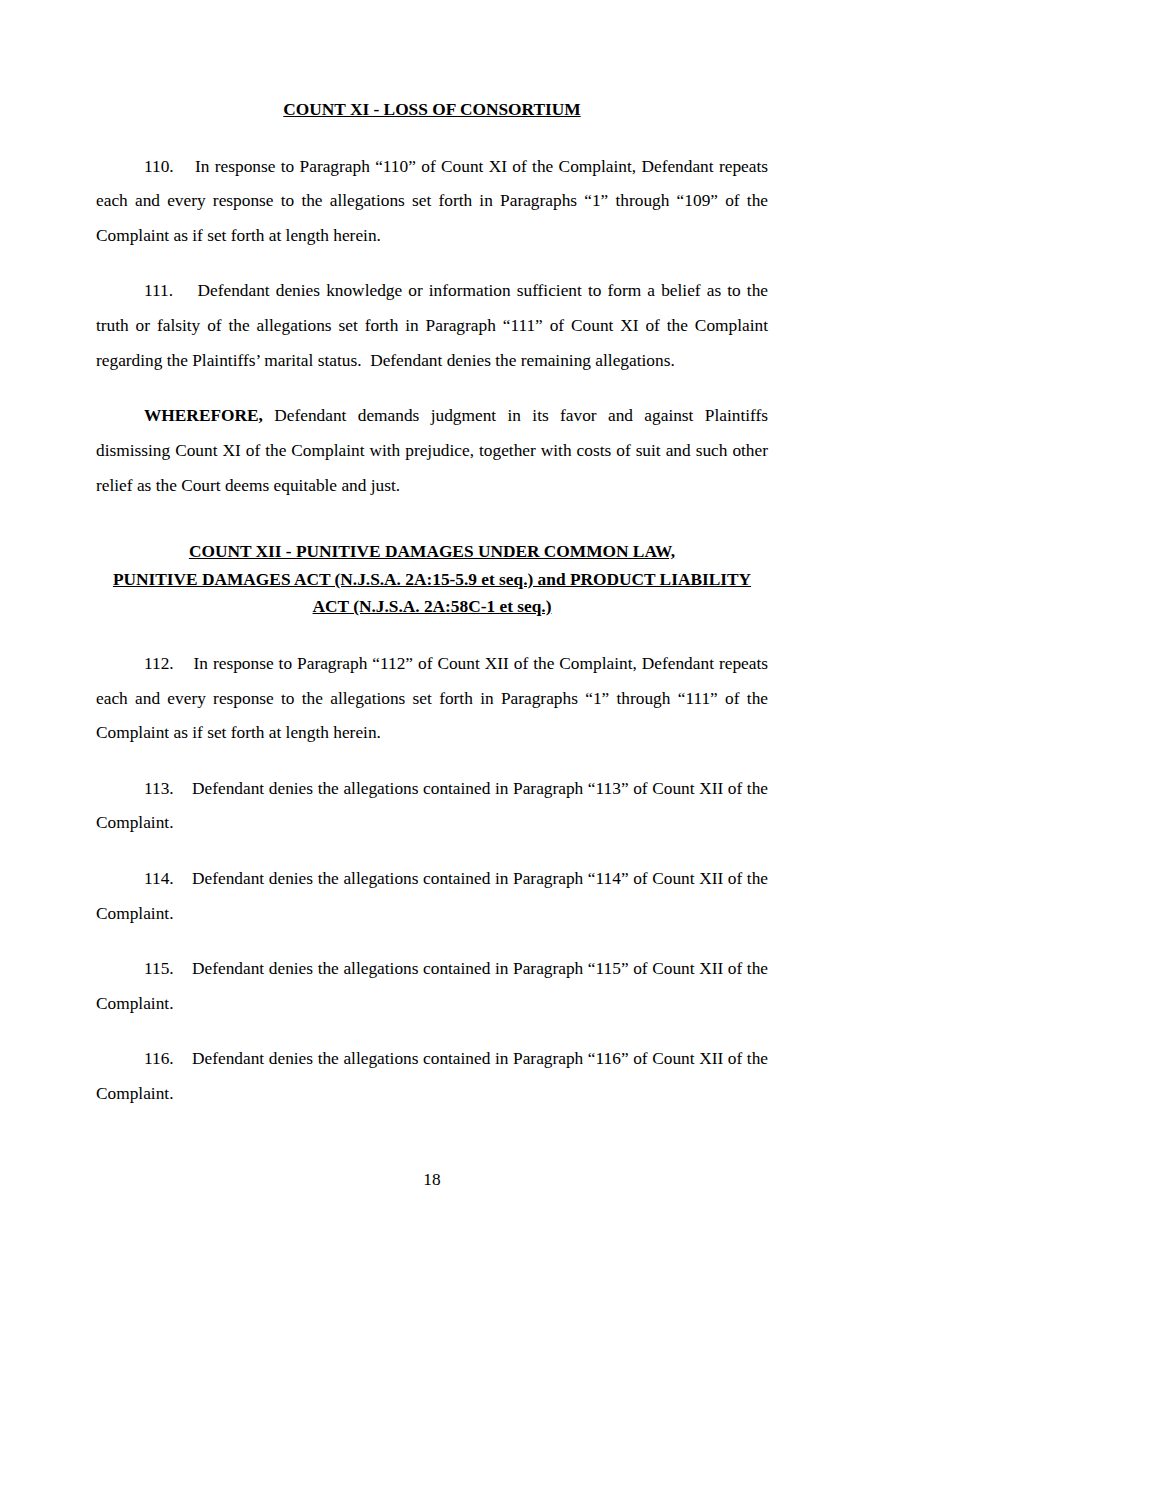COUNT XI - LOSS OF CONSORTIUM
110. In response to Paragraph “110” of Count XI of the Complaint, Defendant repeats each and every response to the allegations set forth in Paragraphs “1” through “109” of the Complaint as if set forth at length herein.
111. Defendant denies knowledge or information sufficient to form a belief as to the truth or falsity of the allegations set forth in Paragraph “111” of Count XI of the Complaint regarding the Plaintiffs’ marital status. Defendant denies the remaining allegations.
WHEREFORE, Defendant demands judgment in its favor and against Plaintiffs dismissing Count XI of the Complaint with prejudice, together with costs of suit and such other relief as the Court deems equitable and just.
COUNT XII - PUNITIVE DAMAGES UNDER COMMON LAW,
PUNITIVE DAMAGES ACT (N.J.S.A. 2A:15-5.9 et seq.) and PRODUCT LIABILITY
ACT (N.J.S.A. 2A:58C-1 et seq.)
112. In response to Paragraph “112” of Count XII of the Complaint, Defendant repeats each and every response to the allegations set forth in Paragraphs “1” through “111” of the Complaint as if set forth at length herein.
113. Defendant denies the allegations contained in Paragraph “113” of Count XII of the Complaint.
114. Defendant denies the allegations contained in Paragraph “114” of Count XII of the Complaint.
115. Defendant denies the allegations contained in Paragraph “115” of Count XII of the Complaint.
116. Defendant denies the allegations contained in Paragraph “116” of Count XII of the Complaint.
18